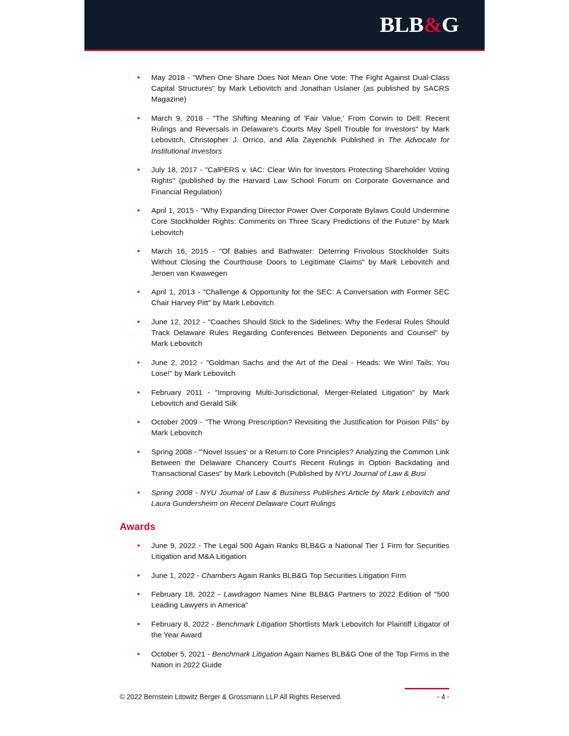BLB&G
May 2018 - "When One Share Does Not Mean One Vote: The Fight Against Dual-Class Capital Structures" by Mark Lebovitch and Jonathan Uslaner (as published by SACRS Magazine)
March 9, 2018 - "The Shifting Meaning of 'Fair Value,' From Corwin to Dell: Recent Rulings and Reversals in Delaware's Courts May Spell Trouble for Investors" by Mark Lebovitch, Christopher J. Orrico, and Alla Zayenchik Published in The Advocate for Institutional Investors
July 18, 2017 - "CalPERS v. IAC: Clear Win for Investors Protecting Shareholder Voting Rights" (published by the Harvard Law School Forum on Corporate Governance and Financial Regulation)
April 1, 2015 - "Why Expanding Director Power Over Corporate Bylaws Could Undermine Core Stockholder Rights: Comments on Three Scary Predictions of the Future" by Mark Lebovitch
March 16, 2015 - "Of Babies and Bathwater: Deterring Frivolous Stockholder Suits Without Closing the Courthouse Doors to Legitimate Claims" by Mark Lebovitch and Jeroen van Kwawegen
April 1, 2013 - "Challenge & Opportunity for the SEC: A Conversation with Former SEC Chair Harvey Pitt" by Mark Lebovitch
June 12, 2012 - "Coaches Should Stick to the Sidelines: Why the Federal Rules Should Track Delaware Rules Regarding Conferences Between Deponents and Counsel" by Mark Lebovitch
June 2, 2012 - "Goldman Sachs and the Art of the Deal - Heads: We Win! Tails: You Lose!" by Mark Lebovitch
February 2011 - "Improving Multi-Jurisdictional, Merger-Related Litigation" by Mark Lebovitch and Gerald Silk
October 2009 - "The Wrong Prescription? Revisiting the Justification for Poison Pills" by Mark Lebovitch
Spring 2008 - "'Novel Issues' or a Return to Core Principles? Analyzing the Common Link Between the Delaware Chancery Court's Recent Rulings in Option Backdating and Transactional Cases" by Mark Lebovitch (Published by NYU Journal of Law & Busi
Spring 2008 - NYU Journal of Law & Business Publishes Article by Mark Lebovitch and Laura Gundersheim on Recent Delaware Court Rulings
Awards
June 9, 2022 - The Legal 500 Again Ranks BLB&G a National Tier 1 Firm for Securities Litigation and M&A Litigation
June 1, 2022 - Chambers Again Ranks BLB&G Top Securities Litigation Firm
February 18, 2022 - Lawdragon Names Nine BLB&G Partners to 2022 Edition of "500 Leading Lawyers in America"
February 8, 2022 - Benchmark Litigation Shortlists Mark Lebovitch for Plaintiff Litigator of the Year Award
October 5, 2021 - Benchmark Litigation Again Names BLB&G One of the Top Firms in the Nation in 2022 Guide
© 2022 Bernstein Litowitz Berger & Grossmann LLP All Rights Reserved.
- 4 -